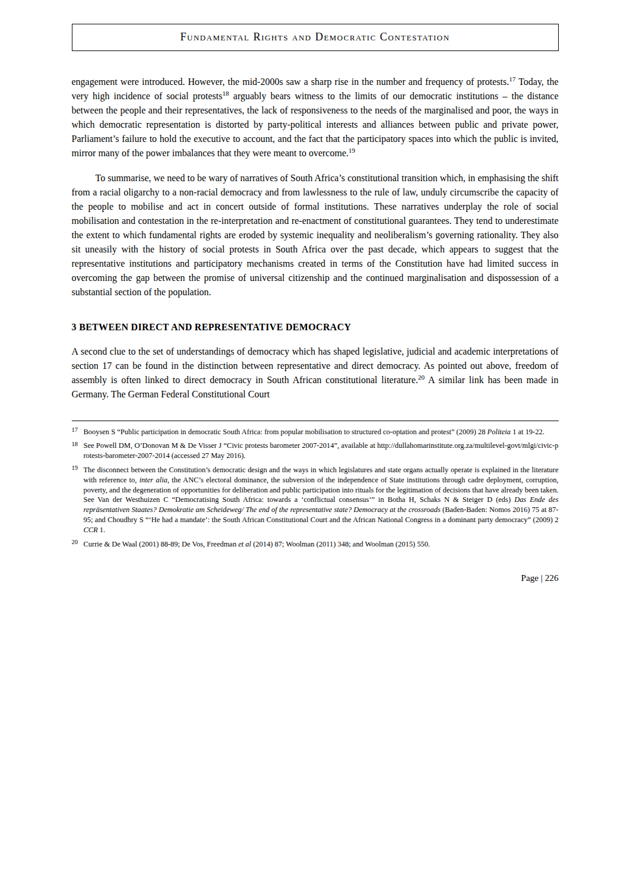Fundamental Rights and Democratic Contestation
engagement were introduced. However, the mid-2000s saw a sharp rise in the number and frequency of protests.17 Today, the very high incidence of social protests18 arguably bears witness to the limits of our democratic institutions – the distance between the people and their representatives, the lack of responsiveness to the needs of the marginalised and poor, the ways in which democratic representation is distorted by party-political interests and alliances between public and private power, Parliament’s failure to hold the executive to account, and the fact that the participatory spaces into which the public is invited, mirror many of the power imbalances that they were meant to overcome.19
To summarise, we need to be wary of narratives of South Africa’s constitutional transition which, in emphasising the shift from a racial oligarchy to a non-racial democracy and from lawlessness to the rule of law, unduly circumscribe the capacity of the people to mobilise and act in concert outside of formal institutions. These narratives underplay the role of social mobilisation and contestation in the re-interpretation and re-enactment of constitutional guarantees. They tend to underestimate the extent to which fundamental rights are eroded by systemic inequality and neoliberalism’s governing rationality. They also sit uneasily with the history of social protests in South Africa over the past decade, which appears to suggest that the representative institutions and participatory mechanisms created in terms of the Constitution have had limited success in overcoming the gap between the promise of universal citizenship and the continued marginalisation and dispossession of a substantial section of the population.
3 Between Direct and Representative Democracy
A second clue to the set of understandings of democracy which has shaped legislative, judicial and academic interpretations of section 17 can be found in the distinction between representative and direct democracy. As pointed out above, freedom of assembly is often linked to direct democracy in South African constitutional literature.20 A similar link has been made in Germany. The German Federal Constitutional Court
17 Booysen S “Public participation in democratic South Africa: from popular mobilisation to structured co-optation and protest” (2009) 28 Politeia 1 at 19-22.
18 See Powell DM, O’Donovan M & De Visser J “Civic protests barometer 2007-2014”, available at http://dullahomarinstitute.org.za/multilevel-govt/mlgi/civic-protests-barometer-2007-2014 (accessed 27 May 2016).
19 The disconnect between the Constitution’s democratic design and the ways in which legislatures and state organs actually operate is explained in the literature with reference to, inter alia, the ANC’s electoral dominance, the subversion of the independence of State institutions through cadre deployment, corruption, poverty, and the degeneration of opportunities for deliberation and public participation into rituals for the legitimation of decisions that have already been taken. See Van der Westhuizen C “Democratising South Africa: towards a ‘conflictual consensus’” in Botha H, Schaks N & Steiger D (eds) Das Ende des repräsentativen Staates? Demokratie am Scheideweg/ The end of the representative state? Democracy at the crossroads (Baden-Baden: Nomos 2016) 75 at 87-95; and Choudhry S “‘He had a mandate’: the South African Constitutional Court and the African National Congress in a dominant party democracy” (2009) 2 CCR 1.
20 Currie & De Waal (2001) 88-89; De Vos, Freedman et al (2014) 87; Woolman (2011) 348; and Woolman (2015) 550.
Page | 226